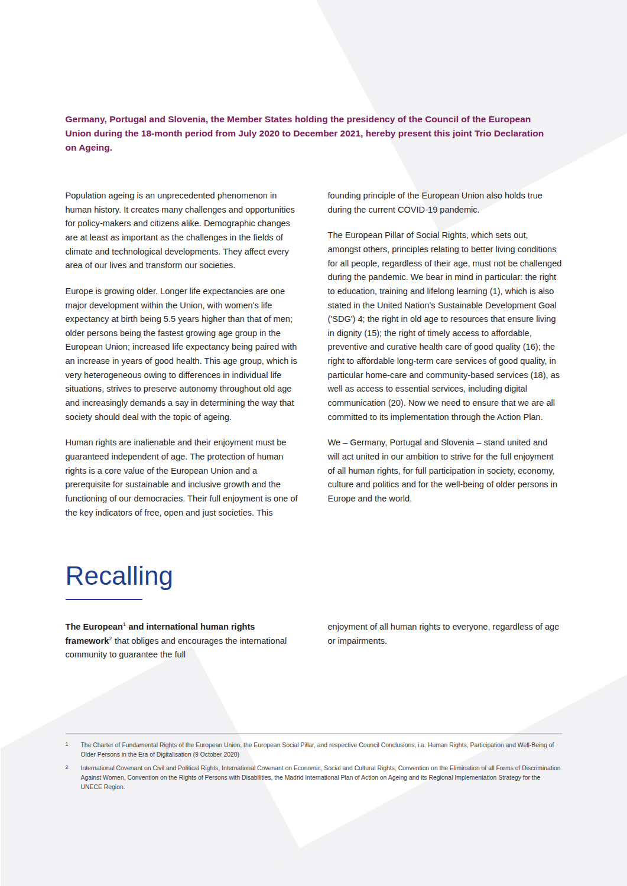Germany, Portugal and Slovenia, the Member States holding the presidency of the Council of the European Union during the 18-month period from July 2020 to December 2021, hereby present this joint Trio Declaration on Ageing.
Population ageing is an unprecedented phenomenon in human history. It creates many challenges and opportunities for policy-makers and citizens alike. Demographic changes are at least as important as the challenges in the fields of climate and technological developments. They affect every area of our lives and transform our societies.
Europe is growing older. Longer life expectancies are one major development within the Union, with women's life expectancy at birth being 5.5 years higher than that of men; older persons being the fastest growing age group in the European Union; increased life expectancy being paired with an increase in years of good health. This age group, which is very heterogeneous owing to differences in individual life situations, strives to preserve autonomy throughout old age and increasingly demands a say in determining the way that society should deal with the topic of ageing.
Human rights are inalienable and their enjoyment must be guaranteed independent of age. The protection of human rights is a core value of the European Union and a prerequisite for sustainable and inclusive growth and the functioning of our democracies. Their full enjoyment is one of the key indicators of free, open and just societies. This
founding principle of the European Union also holds true during the current COVID-19 pandemic.
The European Pillar of Social Rights, which sets out, amongst others, principles relating to better living conditions for all people, regardless of their age, must not be challenged during the pandemic. We bear in mind in particular: the right to education, training and lifelong learning (1), which is also stated in the United Nation's Sustainable Development Goal ('SDG') 4; the right in old age to resources that ensure living in dignity (15); the right of timely access to affordable, preventive and curative health care of good quality (16); the right to affordable long-term care services of good quality, in particular home-care and community-based services (18), as well as access to essential services, including digital communication (20). Now we need to ensure that we are all committed to its implementation through the Action Plan.
We – Germany, Portugal and Slovenia – stand united and will act united in our ambition to strive for the full enjoyment of all human rights, for full participation in society, economy, culture and politics and for the well-being of older persons in Europe and the world.
Recalling
The European1 and international human rights framework2 that obliges and encourages the international community to guarantee the full
enjoyment of all human rights to everyone, regardless of age or impairments.
The Charter of Fundamental Rights of the European Union, the European Social Pillar, and respective Council Conclusions, i.a. Human Rights, Participation and Well-Being of Older Persons in the Era of Digitalisation (9 October 2020)
International Covenant on Civil and Political Rights, International Covenant on Economic, Social and Cultural Rights, Convention on the Elimination of all Forms of Discrimination Against Women, Convention on the Rights of Persons with Disabilities, the Madrid International Plan of Action on Ageing and its Regional Implementation Strategy for the UNECE Region.